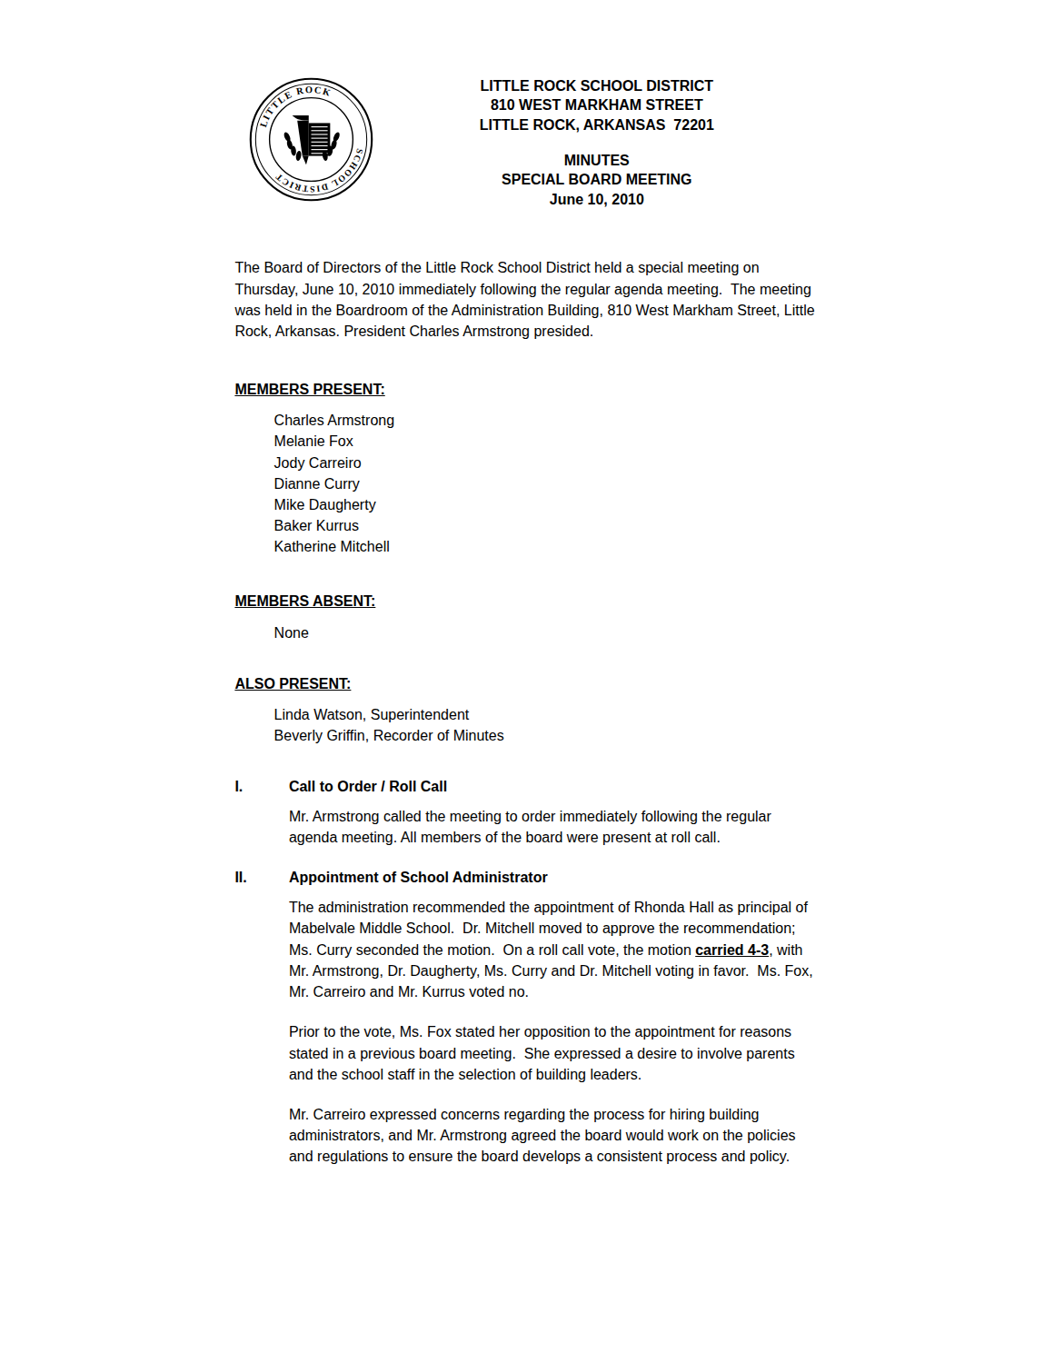LITTLE ROCK SCHOOL DISTRICT
LITTLE ROCK SCHOOL DISTRICT
810 WEST MARKHAM STREET
LITTLE ROCK, ARKANSAS 72201
MINUTES
SPECIAL BOARD MEETING
June 10, 2010
The Board of Directors of the Little Rock School District held a special meeting on Thursday, June 10, 2010 immediately following the regular agenda meeting. The meeting was held in the Boardroom of the Administration Building, 810 West Markham Street, Little Rock, Arkansas. President Charles Armstrong presided.
MEMBERS PRESENT:
Charles Armstrong
Melanie Fox
Jody Carreiro
Dianne Curry
Mike Daugherty
Baker Kurrus
Katherine Mitchell
MEMBERS ABSENT:
None
ALSO PRESENT:
Linda Watson, Superintendent
Beverly Griffin, Recorder of Minutes
I.
Call to Order / Roll Call
Mr. Armstrong called the meeting to order immediately following the regular agenda meeting. All members of the board were present at roll call.
II.
Appointment of School Administrator
The administration recommended the appointment of Rhonda Hall as principal of Mabelvale Middle School. Dr. Mitchell moved to approve the recommendation; Ms. Curry seconded the motion. On a roll call vote, the motion carried 4-3, with Mr. Armstrong, Dr. Daugherty, Ms. Curry and Dr. Mitchell voting in favor. Ms. Fox, Mr. Carreiro and Mr. Kurrus voted no.
Prior to the vote, Ms. Fox stated her opposition to the appointment for reasons stated in a previous board meeting. She expressed a desire to involve parents and the school staff in the selection of building leaders.
Mr. Carreiro expressed concerns regarding the process for hiring building administrators, and Mr. Armstrong agreed the board would work on the policies and regulations to ensure the board develops a consistent process and policy.